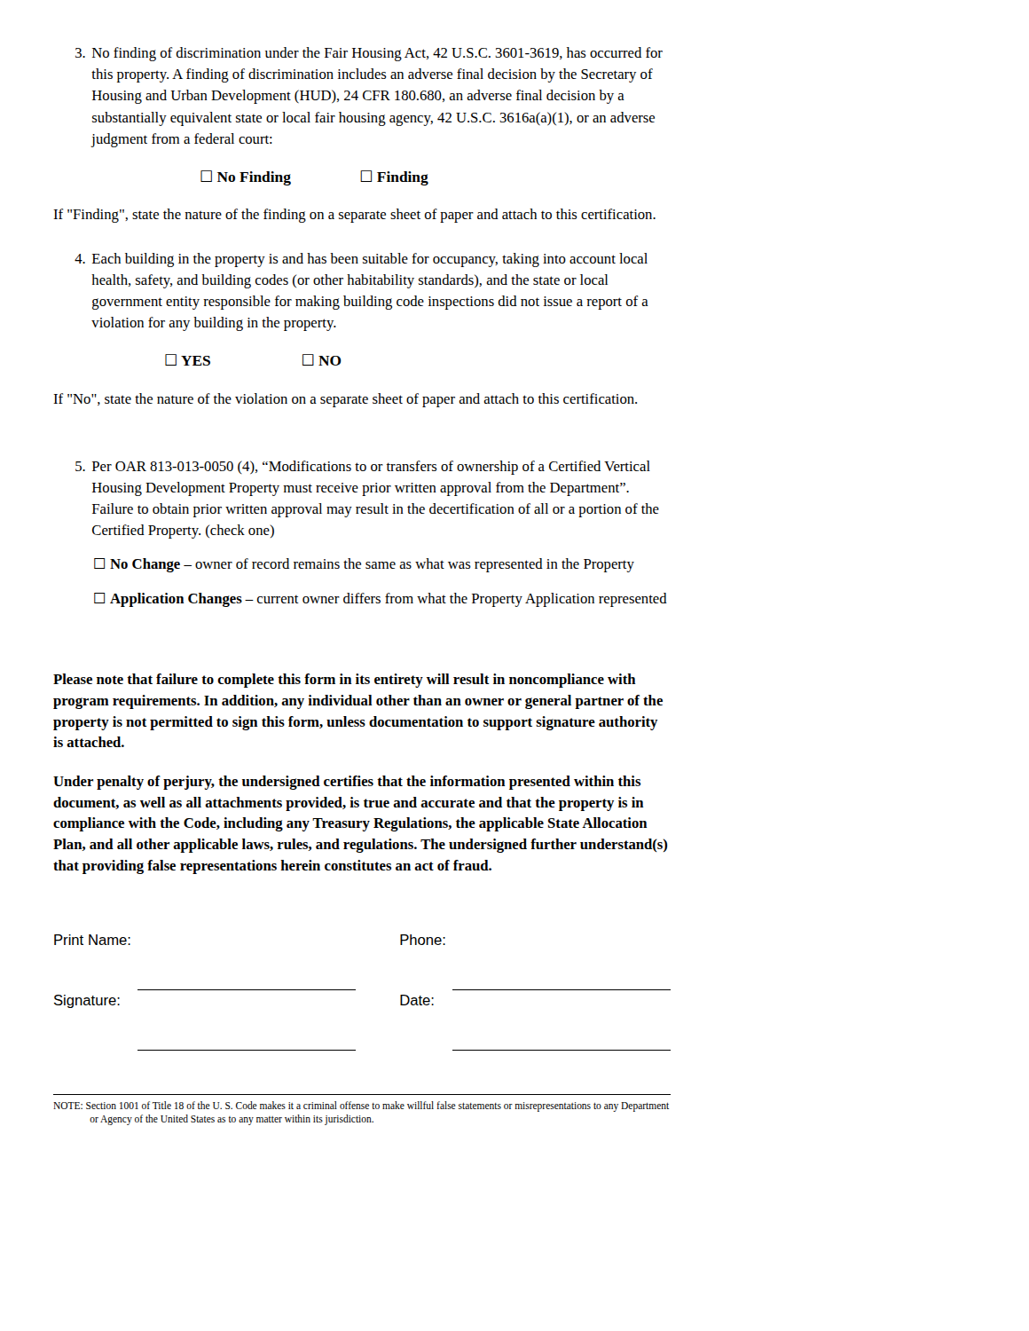3. No finding of discrimination under the Fair Housing Act, 42 U.S.C. 3601-3619, has occurred for this property. A finding of discrimination includes an adverse final decision by the Secretary of Housing and Urban Development (HUD), 24 CFR 180.680, an adverse final decision by a substantially equivalent state or local fair housing agency, 42 U.S.C. 3616a(a)(1), or an adverse judgment from a federal court:
☐ No Finding ☐ Finding
If "Finding", state the nature of the finding on a separate sheet of paper and attach to this certification.
4. Each building in the property is and has been suitable for occupancy, taking into account local health, safety, and building codes (or other habitability standards), and the state or local government entity responsible for making building code inspections did not issue a report of a violation for any building in the property.
☐ YES ☐ NO
If "No", state the nature of the violation on a separate sheet of paper and attach to this certification.
5. Per OAR 813-013-0050 (4), “Modifications to or transfers of ownership of a Certified Vertical Housing Development Property must receive prior written approval from the Department”. Failure to obtain prior written approval may result in the decertification of all or a portion of the Certified Property. (check one)
☐ No Change – owner of record remains the same as what was represented in the Property
☐ Application Changes – current owner differs from what the Property Application represented
Please note that failure to complete this form in its entirety will result in noncompliance with program requirements. In addition, any individual other than an owner or general partner of the property is not permitted to sign this form, unless documentation to support signature authority is attached.
Under penalty of perjury, the undersigned certifies that the information presented within this document, as well as all attachments provided, is true and accurate and that the property is in compliance with the Code, including any Treasury Regulations, the applicable State Allocation Plan, and all other applicable laws, rules, and regulations. The undersigned further understand(s) that providing false representations herein constitutes an act of fraud.
| Print Name: | | | Phone: | |
| Signature: | | | Date: | |
NOTE: Section 1001 of Title 18 of the U. S. Code makes it a criminal offense to make willful false statements or misrepresentations to any Department
or Agency of the United States as to any matter within its jurisdiction.